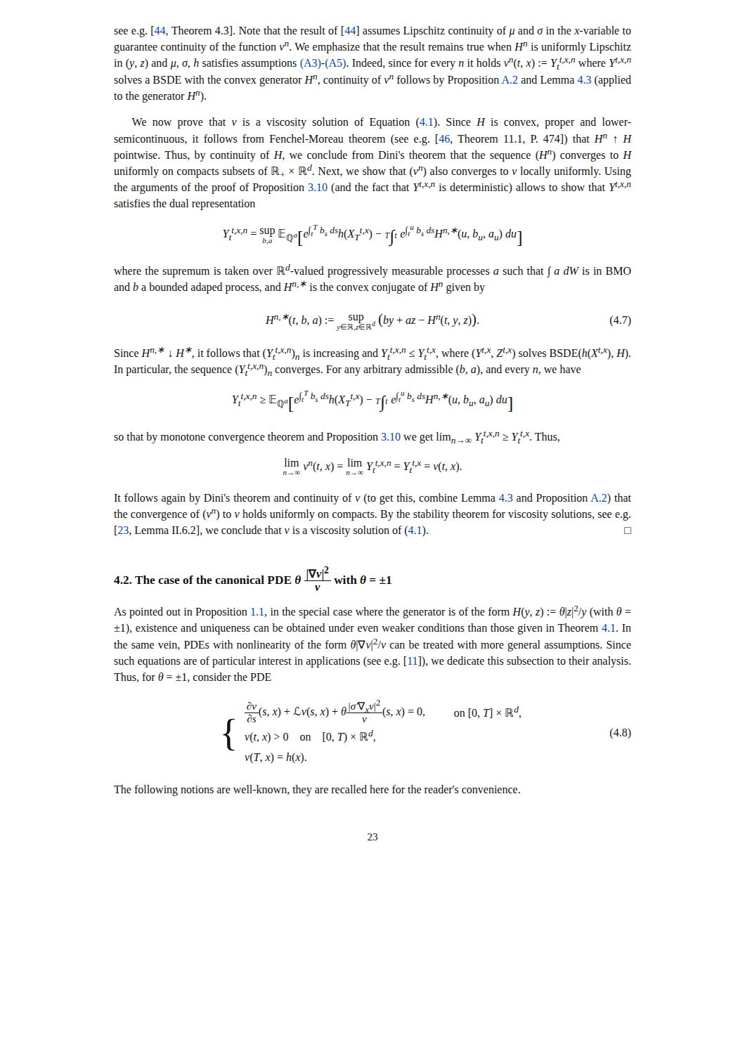see e.g. [44, Theorem 4.3]. Note that the result of [44] assumes Lipschitz continuity of μ and σ in the x-variable to guarantee continuity of the function vn. We emphasize that the result remains true when Hn is uniformly Lipschitz in (y, z) and μ, σ, h satisfies assumptions (A3)-(A5). Indeed, since for every n it holds vn(t, x) := Ytt,x,n where Yt,x,n solves a BSDE with the convex generator Hn, continuity of vn follows by Proposition A.2 and Lemma 4.3 (applied to the generator Hn).
We now prove that v is a viscosity solution of Equation (4.1). Since H is convex, proper and lower-semicontinuous, it follows from Fenchel-Moreau theorem (see e.g. [46, Theorem 11.1, P. 474]) that Hn ↑ H pointwise. Thus, by continuity of H, we conclude from Dini's theorem that the sequence (Hn) converges to H uniformly on compacts subsets of ℝ+ × ℝd. Next, we show that (vn) also converges to v locally uniformly. Using the arguments of the proof of Proposition 3.10 (and the fact that Yt,x,n is deterministic) allows to show that Yt,x,n satisfies the dual representation
Ytt,x,n = sup b,a 𝔼ℚa[e∫tT bs dsh(XTt,x) − T∫t e∫tu bs dsHn,∗(u, bu, au) du]
where the supremum is taken over ℝd-valued progressively measurable processes a such that ∫ a dW is in BMO and b a bounded adaped process, and Hn,∗ is the convex conjugate of Hn given by
Hn,∗(t, b, a) := sup y∈ℝ,z∈ℝd (by + az − Hn(t, y, z)).
(4.7)
Since Hn,∗ ↓ H∗, it follows that (Ytt,x,n)n is increasing and Ytt,x,n ≤ Ytt,x, where (Yt,x, Zt,x) solves BSDE(h(Xt,x), H). In particular, the sequence (Ytt,x,n)n converges. For any arbitrary admissible (b, a), and every n, we have
Ytt,x,n ≥ 𝔼ℚa[e∫tT bs dsh(XTt,x) − T∫t e∫tu bs dsHn,∗(u, bu, au) du]
so that by monotone convergence theorem and Proposition 3.10 we get limn→∞ Ytt,x,n ≥ Ytt,x. Thus,
lim n→∞ vn(t, x) = lim n→∞ Ytt,x,n = Ytt,x = v(t, x).
It follows again by Dini's theorem and continuity of v (to get this, combine Lemma 4.3 and Proposition A.2) that the convergence of (vn) to v holds uniformly on compacts. By the stability theorem for viscosity solutions, see e.g. [23, Lemma II.6.2], we conclude that v is a viscosity solution of (4.1). □
4.2. The case of the canonical PDE θ |∇v|2 v with θ = ±1
As pointed out in Proposition 1.1, in the special case where the generator is of the form H(y, z) := θ|z|2/y (with θ = ±1), existence and uniqueness can be obtained under even weaker conditions than those given in Theorem 4.1. In the same vein, PDEs with nonlinearity of the form θ|∇v|2/v can be treated with more general assumptions. Since such equations are of particular interest in applications (see e.g. [11]), we dedicate this subsection to their analysis. Thus, for θ = ±1, consider the PDE
{
| ∂ v ∂ s ( s , x ) + ℒ v ( s , x ) + θ / σ′ ∇ x v / 2 v ( s , x ) = 0, | on [0, T ] × ℝ d , |
| v ( t , x ) > 0 on [0, T ) × ℝ d , | |
| v ( T , x ) = h ( x ). | |
(4.8)
The following notions are well-known, they are recalled here for the reader's convenience.
23